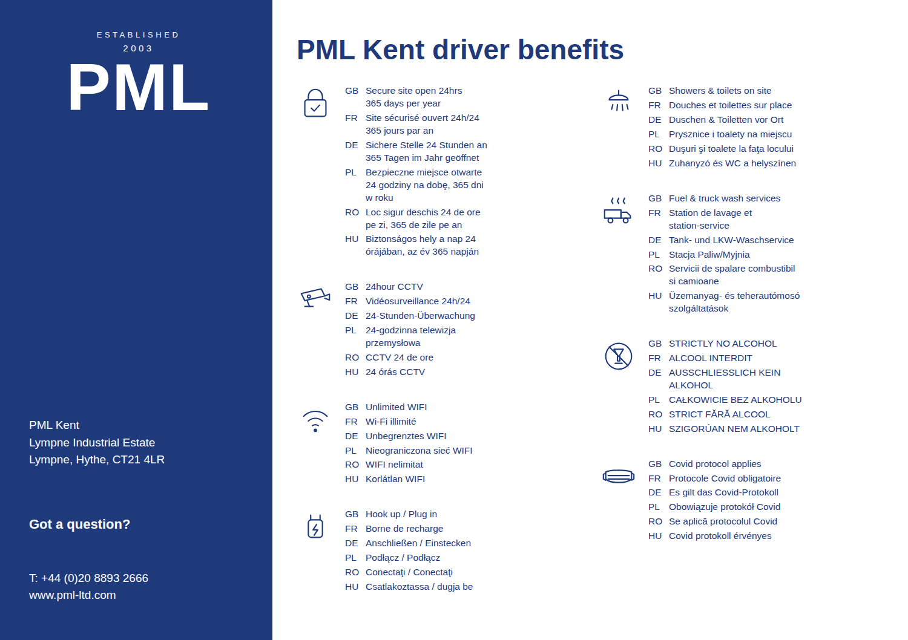Established
2003
PML
PML Kent
Lympne Industrial Estate
Lympne, Hythe, CT21 4LR
Got a question?
T: +44 (0)20 8893 2666
www.pml-ltd.com
PML Kent driver benefits
| GB | Secure site open 24hrs 365 days per year |
| FR | Site sécurisé ouvert 24h/24 365 jours par an |
| DE | Sichere Stelle 24 Stunden an 365 Tagen im Jahr geöffnet |
| PL | Bezpieczne miejsce otwarte 24 godziny na dobę, 365 dni w roku |
| RO | Loc sigur deschis 24 de ore pe zi, 365 de zile pe an |
| HU | Biztonságos hely a nap 24 órájában, az év 365 napján |
| GB | 24hour CCTV |
| FR | Vidéosurveillance 24h/24 |
| DE | 24-Stunden-Überwachung |
| PL | 24-godzinna telewizja przemysłowa |
| RO | CCTV 24 de ore |
| HU | 24 órás CCTV |
| GB | Unlimited WIFI |
| FR | Wi-Fi illimité |
| DE | Unbegrenztes WIFI |
| PL | Nieograniczona sieć WIFI |
| RO | WIFI nelimitat |
| HU | Korlátlan WIFI |
| GB | Hook up / Plug in |
| FR | Borne de recharge |
| DE | Anschließen / Einstecken |
| PL | Podłącz / Podłącz |
| RO | Conectaţi / Conectaţi |
| HU | Csatlakoztassa / dugja be |
| GB | Showers & toilets on site |
| FR | Douches et toilettes sur place |
| DE | Duschen & Toiletten vor Ort |
| PL | Prysznice i toalety na miejscu |
| RO | Duşuri şi toalete la faţa locului |
| HU | Zuhanyzó és WC a helyszínen |
| GB | Fuel & truck wash services |
| FR | Station de lavage et station-service |
| DE | Tank- und LKW-Waschservice |
| PL | Stacja Paliw/Myjnia |
| RO | Servicii de spalare combustibil si camioane |
| HU | Üzemanyag- és teherautómosó szolgáltatások |
| GB | Strictly no alcohol |
| FR | Alcool interdit |
| DE | Ausschliesslich kein alkohol |
| PL | Całkowicie bez alkoholu |
| RO | Strict fără alcool |
| HU | Szigorúan nem alkoholt |
| GB | Covid protocol applies |
| FR | Protocole Covid obligatoire |
| DE | Es gilt das Covid-Protokoll |
| PL | Obowiązuje protokół Covid |
| RO | Se aplică protocolul Covid |
| HU | Covid protokoll érvényes |